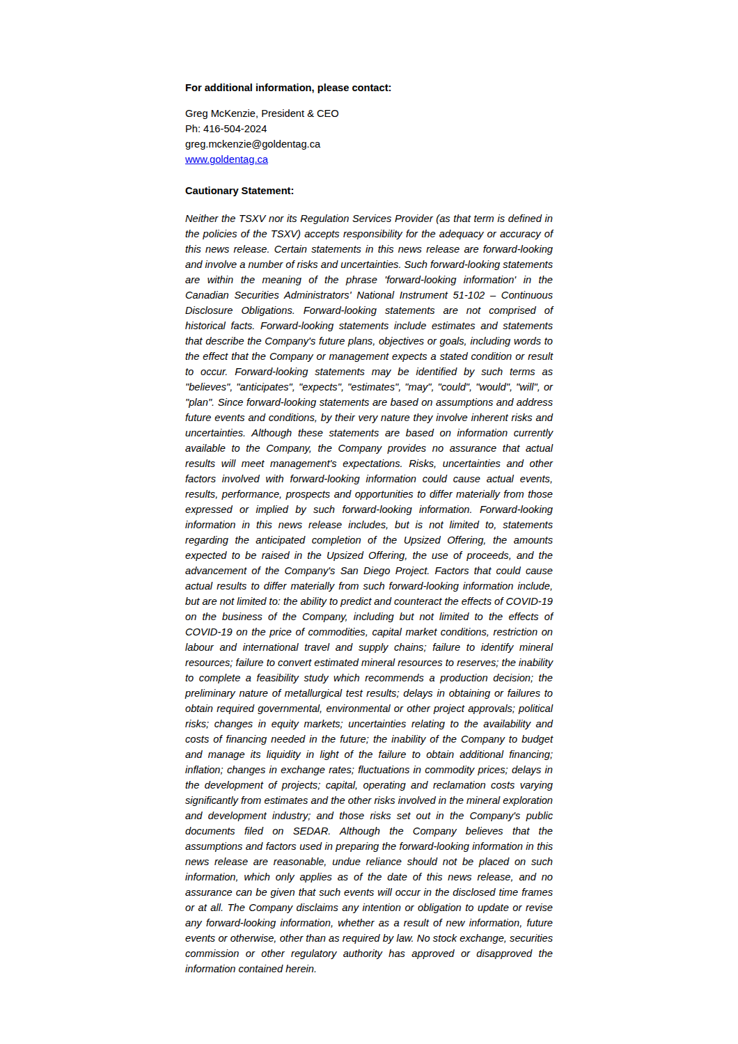For additional information, please contact:
Greg McKenzie, President & CEO
Ph: 416-504-2024
greg.mckenzie@goldentag.ca
www.goldentag.ca
Cautionary Statement:
Neither the TSXV nor its Regulation Services Provider (as that term is defined in the policies of the TSXV) accepts responsibility for the adequacy or accuracy of this news release. Certain statements in this news release are forward-looking and involve a number of risks and uncertainties. Such forward-looking statements are within the meaning of the phrase 'forward-looking information' in the Canadian Securities Administrators' National Instrument 51-102 – Continuous Disclosure Obligations. Forward-looking statements are not comprised of historical facts. Forward-looking statements include estimates and statements that describe the Company's future plans, objectives or goals, including words to the effect that the Company or management expects a stated condition or result to occur. Forward-looking statements may be identified by such terms as "believes", "anticipates", "expects", "estimates", "may", "could", "would", "will", or "plan". Since forward-looking statements are based on assumptions and address future events and conditions, by their very nature they involve inherent risks and uncertainties. Although these statements are based on information currently available to the Company, the Company provides no assurance that actual results will meet management's expectations. Risks, uncertainties and other factors involved with forward-looking information could cause actual events, results, performance, prospects and opportunities to differ materially from those expressed or implied by such forward-looking information. Forward-looking information in this news release includes, but is not limited to, statements regarding the anticipated completion of the Upsized Offering, the amounts expected to be raised in the Upsized Offering, the use of proceeds, and the advancement of the Company's San Diego Project. Factors that could cause actual results to differ materially from such forward-looking information include, but are not limited to: the ability to predict and counteract the effects of COVID-19 on the business of the Company, including but not limited to the effects of COVID-19 on the price of commodities, capital market conditions, restriction on labour and international travel and supply chains; failure to identify mineral resources; failure to convert estimated mineral resources to reserves; the inability to complete a feasibility study which recommends a production decision; the preliminary nature of metallurgical test results; delays in obtaining or failures to obtain required governmental, environmental or other project approvals; political risks; changes in equity markets; uncertainties relating to the availability and costs of financing needed in the future; the inability of the Company to budget and manage its liquidity in light of the failure to obtain additional financing; inflation; changes in exchange rates; fluctuations in commodity prices; delays in the development of projects; capital, operating and reclamation costs varying significantly from estimates and the other risks involved in the mineral exploration and development industry; and those risks set out in the Company's public documents filed on SEDAR. Although the Company believes that the assumptions and factors used in preparing the forward-looking information in this news release are reasonable, undue reliance should not be placed on such information, which only applies as of the date of this news release, and no assurance can be given that such events will occur in the disclosed time frames or at all. The Company disclaims any intention or obligation to update or revise any forward-looking information, whether as a result of new information, future events or otherwise, other than as required by law. No stock exchange, securities commission or other regulatory authority has approved or disapproved the information contained herein.